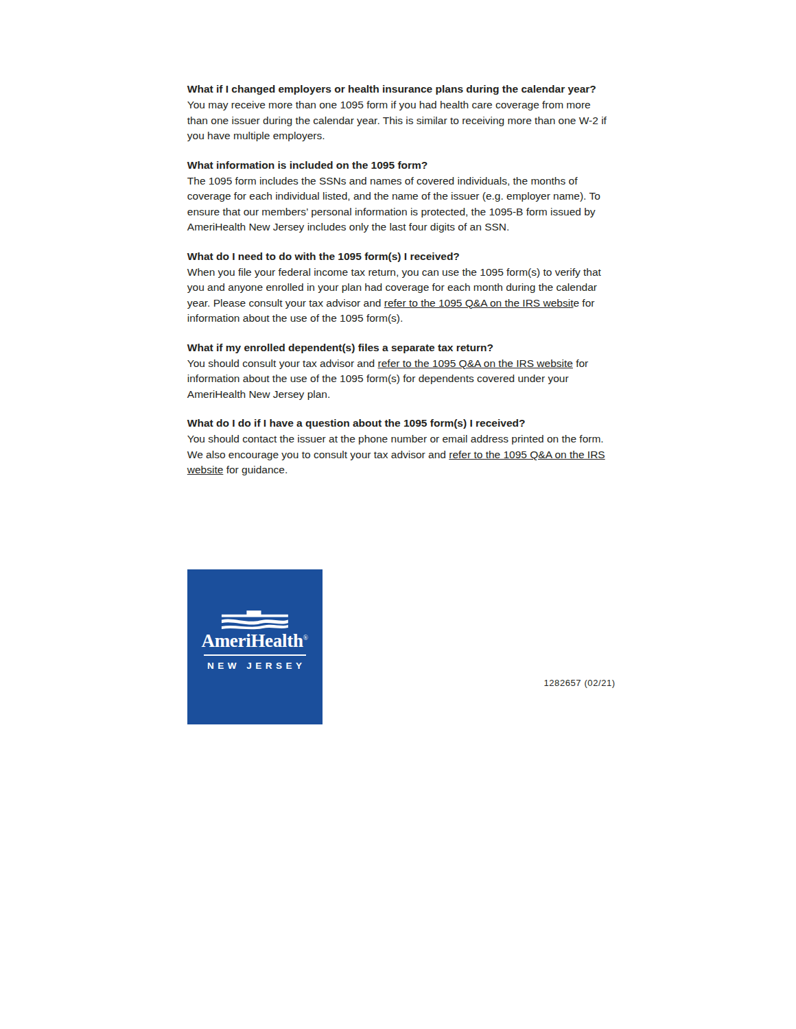What if I changed employers or health insurance plans during the calendar year?
You may receive more than one 1095 form if you had health care coverage from more than one issuer during the calendar year. This is similar to receiving more than one W-2 if you have multiple employers.
What information is included on the 1095 form?
The 1095 form includes the SSNs and names of covered individuals, the months of coverage for each individual listed, and the name of the issuer (e.g. employer name). To ensure that our members’ personal information is protected, the 1095-B form issued by AmeriHealth New Jersey includes only the last four digits of an SSN.
What do I need to do with the 1095 form(s) I received?
When you file your federal income tax return, you can use the 1095 form(s) to verify that you and anyone enrolled in your plan had coverage for each month during the calendar year. Please consult your tax advisor and refer to the 1095 Q&A on the IRS website for information about the use of the 1095 form(s).
What if my enrolled dependent(s) files a separate tax return?
You should consult your tax advisor and refer to the 1095 Q&A on the IRS website for information about the use of the 1095 form(s) for dependents covered under your AmeriHealth New Jersey plan.
What do I do if I have a question about the 1095 form(s) I received?
You should contact the issuer at the phone number or email address printed on the form. We also encourage you to consult your tax advisor and refer to the 1095 Q&A on the IRS website for guidance.
AmeriHealth®
NEW JERSEY
1282657 (02/21)